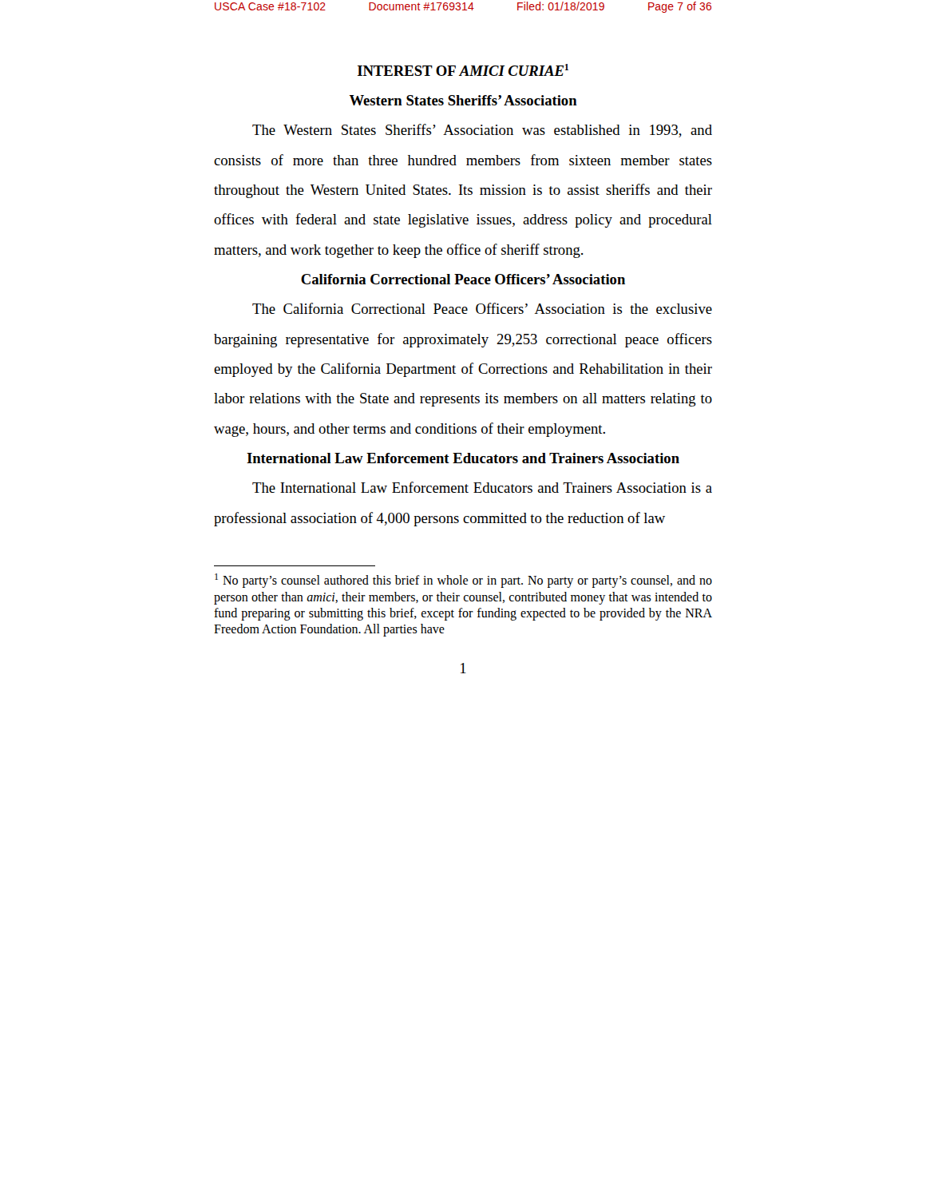USCA Case #18-7102 Document #1769314 Filed: 01/18/2019 Page 7 of 36
INTEREST OF AMICI CURIAE1
Western States Sheriffs’ Association
The Western States Sheriffs’ Association was established in 1993, and consists of more than three hundred members from sixteen member states throughout the Western United States. Its mission is to assist sheriffs and their offices with federal and state legislative issues, address policy and procedural matters, and work together to keep the office of sheriff strong.
California Correctional Peace Officers’ Association
The California Correctional Peace Officers’ Association is the exclusive bargaining representative for approximately 29,253 correctional peace officers employed by the California Department of Corrections and Rehabilitation in their labor relations with the State and represents its members on all matters relating to wage, hours, and other terms and conditions of their employment.
International Law Enforcement Educators and Trainers Association
The International Law Enforcement Educators and Trainers Association is a professional association of 4,000 persons committed to the reduction of law
1 No party’s counsel authored this brief in whole or in part. No party or party’s counsel, and no person other than amici, their members, or their counsel, contributed money that was intended to fund preparing or submitting this brief, except for funding expected to be provided by the NRA Freedom Action Foundation. All parties have
1